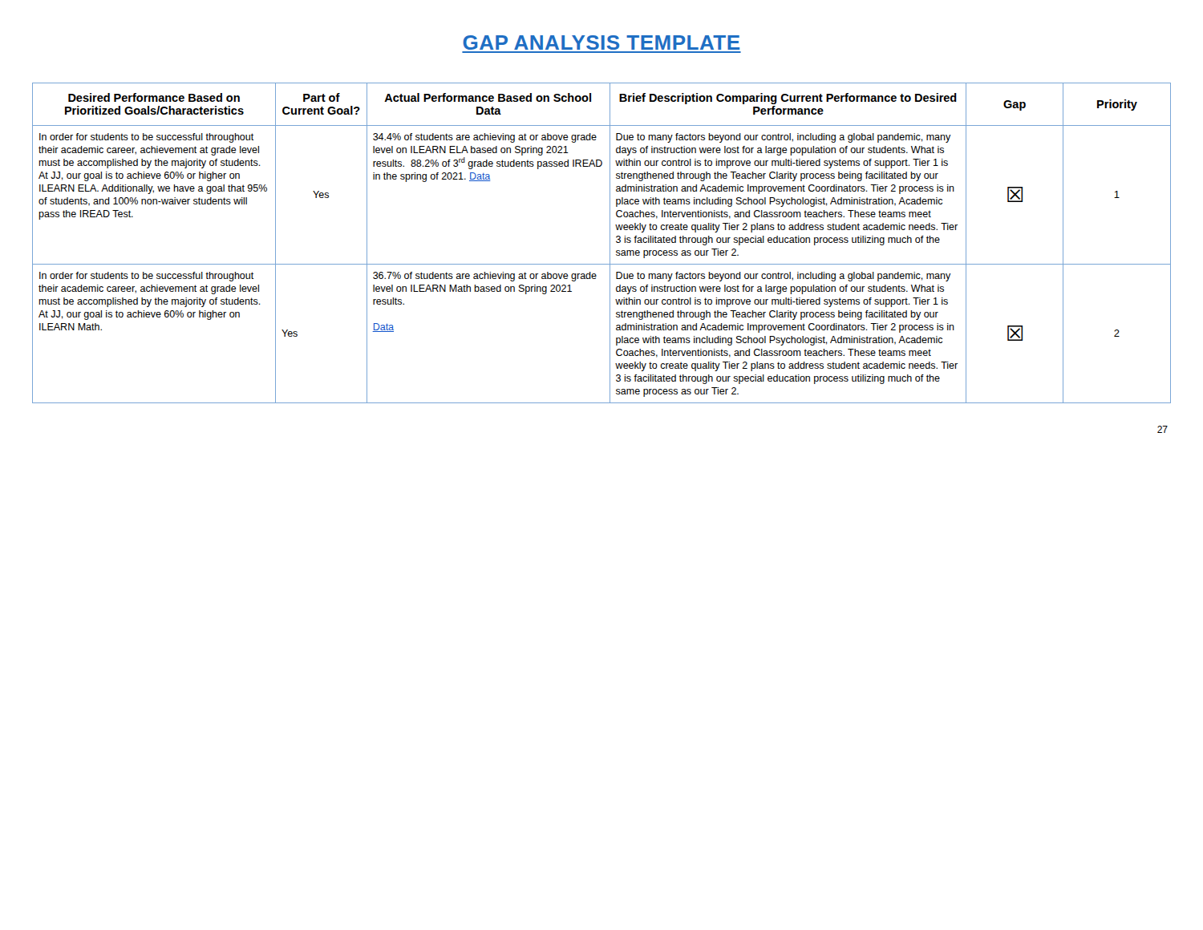GAP ANALYSIS TEMPLATE
| Desired Performance Based on Prioritized Goals/Characteristics | Part of Current Goal? | Actual Performance Based on School Data | Brief Description Comparing Current Performance to Desired Performance | Gap | Priority |
| --- | --- | --- | --- | --- | --- |
| In order for students to be successful throughout their academic career, achievement at grade level must be accomplished by the majority of students. At JJ, our goal is to achieve 60% or higher on ILEARN ELA. Additionally, we have a goal that 95% of students, and 100% non-waiver students will pass the IREAD Test. | Yes | 34.4% of students are achieving at or above grade level on ILEARN ELA based on Spring 2021 results. 88.2% of 3 rd grade students passed IREAD in the spring of 2021. Data | Due to many factors beyond our control, including a global pandemic, many days of instruction were lost for a large population of our students. What is within our control is to improve our multi-tiered systems of support. Tier 1 is strengthened through the Teacher Clarity process being facilitated by our administration and Academic Improvement Coordinators. Tier 2 process is in place with teams including School Psychologist, Administration, Academic Coaches, Interventionists, and Classroom teachers. These teams meet weekly to create quality Tier 2 plans to address student academic needs. Tier 3 is facilitated through our special education process utilizing much of the same process as our Tier 2. | ☒ | 1 |
| In order for students to be successful throughout their academic career, achievement at grade level must be accomplished by the majority of students. At JJ, our goal is to achieve 60% or higher on ILEARN Math. | Yes | 36.7% of students are achieving at or above grade level on ILEARN Math based on Spring 2021 results. Data | Due to many factors beyond our control, including a global pandemic, many days of instruction were lost for a large population of our students. What is within our control is to improve our multi-tiered systems of support. Tier 1 is strengthened through the Teacher Clarity process being facilitated by our administration and Academic Improvement Coordinators. Tier 2 process is in place with teams including School Psychologist, Administration, Academic Coaches, Interventionists, and Classroom teachers. These teams meet weekly to create quality Tier 2 plans to address student academic needs. Tier 3 is facilitated through our special education process utilizing much of the same process as our Tier 2. | ☒ | 2 |
27